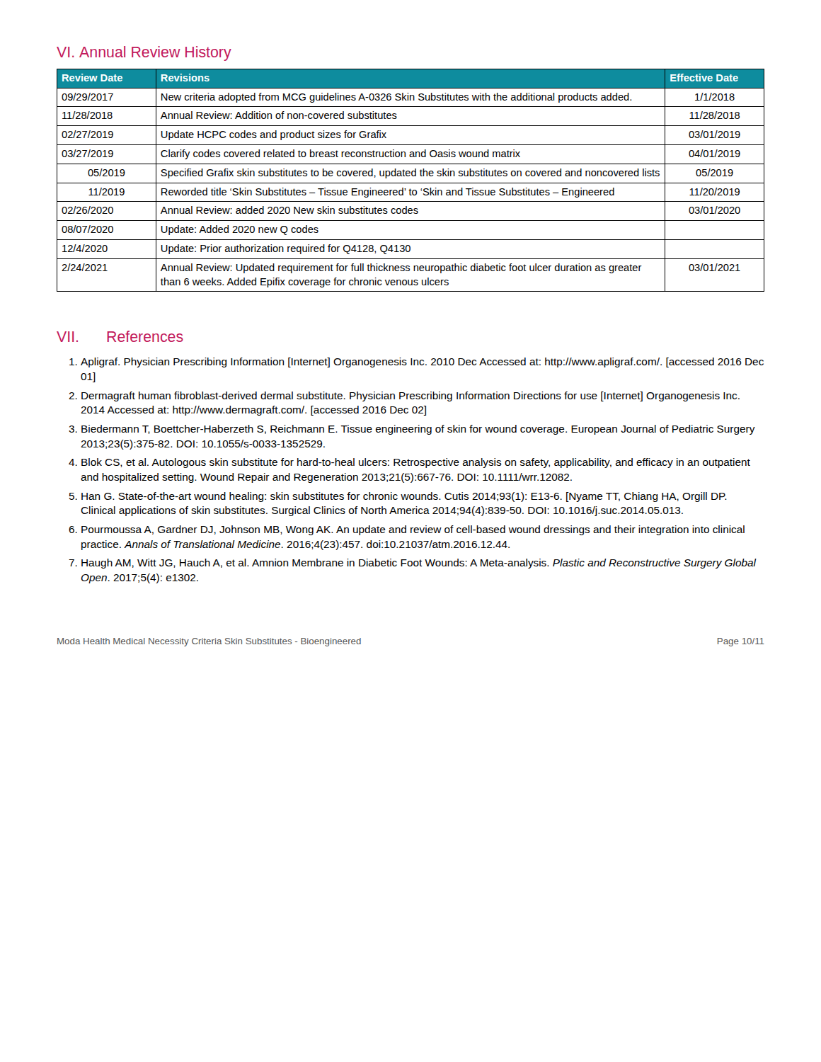VI. Annual Review History
| Review Date | Revisions | Effective Date |
| --- | --- | --- |
| 09/29/2017 | New criteria adopted from MCG guidelines A-0326 Skin Substitutes with the additional products added. | 1/1/2018 |
| 11/28/2018 | Annual Review: Addition of non-covered substitutes | 11/28/2018 |
| 02/27/2019 | Update HCPC codes and product sizes for Grafix | 03/01/2019 |
| 03/27/2019 | Clarify codes covered related to breast reconstruction and Oasis wound matrix | 04/01/2019 |
| 05/2019 | Specified Grafix skin substitutes to be covered, updated the skin substitutes on covered and noncovered lists | 05/2019 |
| 11/2019 | Reworded title ‘Skin Substitutes – Tissue Engineered’ to ‘Skin and Tissue Substitutes – Engineered | 11/20/2019 |
| 02/26/2020 | Annual Review: added 2020 New skin substitutes codes | 03/01/2020 |
| 08/07/2020 | Update: Added 2020 new Q codes | |
| 12/4/2020 | Update: Prior authorization required for Q4128, Q4130 | |
| 2/24/2021 | Annual Review: Updated requirement for full thickness neuropathic diabetic foot ulcer duration as greater than 6 weeks. Added Epifix coverage for chronic venous ulcers | 03/01/2021 |
VII. References
Apligraf. Physician Prescribing Information [Internet] Organogenesis Inc. 2010 Dec Accessed at: http://www.apligraf.com/. [accessed 2016 Dec 01]
Dermagraft human fibroblast-derived dermal substitute. Physician Prescribing Information Directions for use [Internet] Organogenesis Inc. 2014 Accessed at: http://www.dermagraft.com/. [accessed 2016 Dec 02]
Biedermann T, Boettcher-Haberzeth S, Reichmann E. Tissue engineering of skin for wound coverage. European Journal of Pediatric Surgery 2013;23(5):375-82. DOI: 10.1055/s-0033-1352529.
Blok CS, et al. Autologous skin substitute for hard-to-heal ulcers: Retrospective analysis on safety, applicability, and efficacy in an outpatient and hospitalized setting. Wound Repair and Regeneration 2013;21(5):667-76. DOI: 10.1111/wrr.12082.
Han G. State-of-the-art wound healing: skin substitutes for chronic wounds. Cutis 2014;93(1): E13-6. [Nyame TT, Chiang HA, Orgill DP. Clinical applications of skin substitutes. Surgical Clinics of North America 2014;94(4):839-50. DOI: 10.1016/j.suc.2014.05.013.
Pourmoussa A, Gardner DJ, Johnson MB, Wong AK. An update and review of cell-based wound dressings and their integration into clinical practice. Annals of Translational Medicine. 2016;4(23):457. doi:10.21037/atm.2016.12.44.
Haugh AM, Witt JG, Hauch A, et al. Amnion Membrane in Diabetic Foot Wounds: A Meta-analysis. Plastic and Reconstructive Surgery Global Open. 2017;5(4): e1302.
Moda Health Medical Necessity Criteria Skin Substitutes - Bioengineered Page 10/11